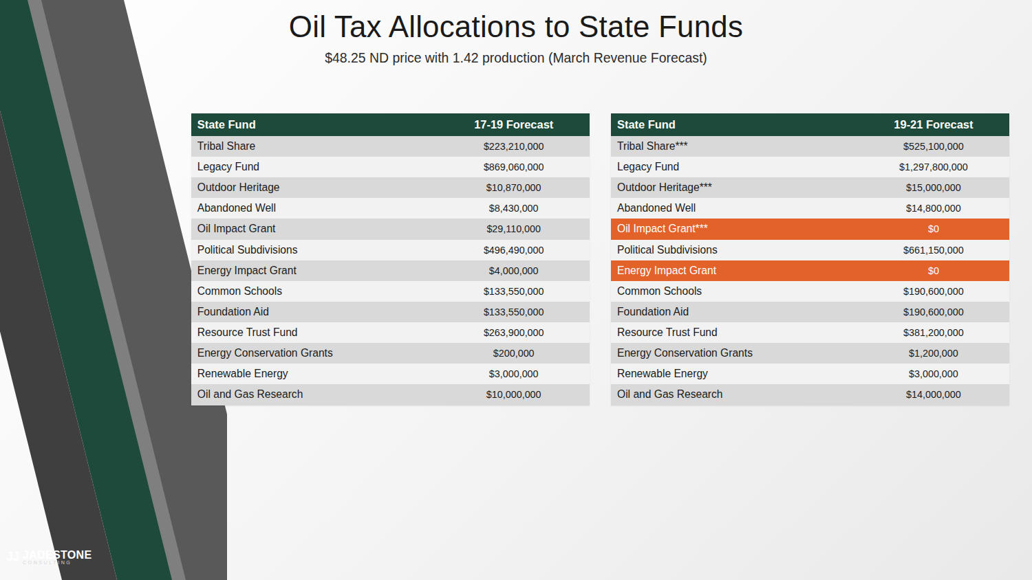JJ JADESTONE CONSULTING
Oil Tax Allocations to State Funds
$48.25 ND price with 1.42 production (March Revenue Forecast)
| State Fund | 17-19 Forecast |
| --- | --- |
| Tribal Share | $223,210,000 |
| Legacy Fund | $869,060,000 |
| Outdoor Heritage | $10,870,000 |
| Abandoned Well | $8,430,000 |
| Oil Impact Grant | $29,110,000 |
| Political Subdivisions | $496,490,000 |
| Energy Impact Grant | $4,000,000 |
| Common Schools | $133,550,000 |
| Foundation Aid | $133,550,000 |
| Resource Trust Fund | $263,900,000 |
| Energy Conservation Grants | $200,000 |
| Renewable Energy | $3,000,000 |
| Oil and Gas Research | $10,000,000 |
| State Fund | 19-21 Forecast |
| --- | --- |
| Tribal Share*** | $525,100,000 |
| Legacy Fund | $1,297,800,000 |
| Outdoor Heritage*** | $15,000,000 |
| Abandoned Well | $14,800,000 |
| Oil Impact Grant*** | $0 |
| Political Subdivisions | $661,150,000 |
| Energy Impact Grant | $0 |
| Common Schools | $190,600,000 |
| Foundation Aid | $190,600,000 |
| Resource Trust Fund | $381,200,000 |
| Energy Conservation Grants | $1,200,000 |
| Renewable Energy | $3,000,000 |
| Oil and Gas Research | $14,000,000 |